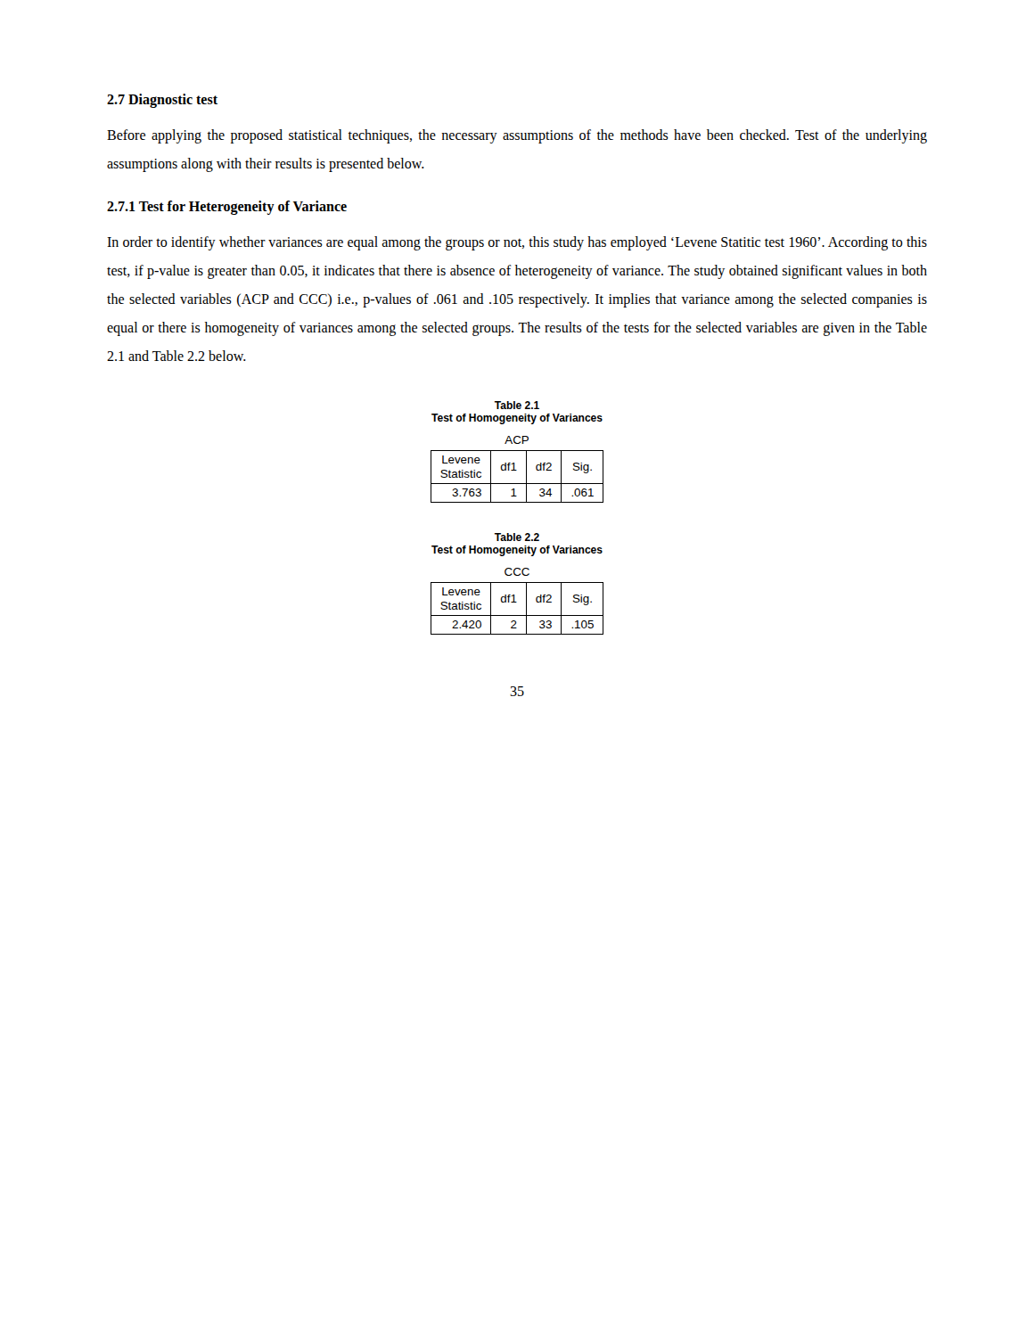2.7 Diagnostic test
Before applying the proposed statistical techniques, the necessary assumptions of the methods have been checked. Test of the underlying assumptions along with their results is presented below.
2.7.1 Test for Heterogeneity of Variance
In order to identify whether variances are equal among the groups or not, this study has employed ‘Levene Statitic test 1960’. According to this test, if p-value is greater than 0.05, it indicates that there is absence of heterogeneity of variance. The study obtained significant values in both the selected variables (ACP and CCC) i.e., p-values of .061 and .105 respectively. It implies that variance among the selected companies is equal or there is homogeneity of variances among the selected groups. The results of the tests for the selected variables are given in the Table 2.1 and Table 2.2 below.
Table 2.1
Test of Homogeneity of Variances
ACP
| Levene Statistic | df1 | df2 | Sig. |
| --- | --- | --- | --- |
| 3.763 | 1 | 34 | .061 |
Table 2.2
Test of Homogeneity of Variances
CCC
| Levene Statistic | df1 | df2 | Sig. |
| --- | --- | --- | --- |
| 2.420 | 2 | 33 | .105 |
35